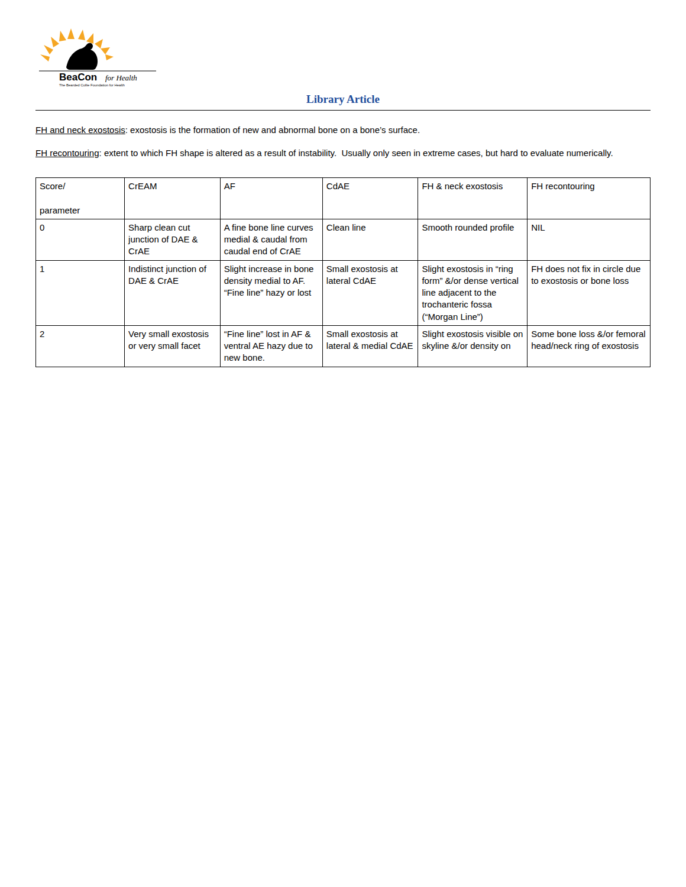BeaCon for Health The Bearded Collie Foundation for Health
Library Article
FH and neck exostosis: exostosis is the formation of new and abnormal bone on a bone’s surface.
FH recontouring: extent to which FH shape is altered as a result of instability. Usually only seen in extreme cases, but hard to evaluate numerically.
| Score/ parameter | CrEAM | AF | CdAE | FH & neck exostosis | FH recontouring |
| 0 | Sharp clean cut junction of DAE & CrAE | A fine bone line curves medial & caudal from caudal end of CrAE | Clean line | Smooth rounded profile | NIL |
| 1 | Indistinct junction of DAE & CrAE | Slight increase in bone density medial to AF. “Fine line” hazy or lost | Small exostosis at lateral CdAE | Slight exostosis in “ring form” &/or dense vertical line adjacent to the trochanteric fossa (“Morgan Line”) | FH does not fix in circle due to exostosis or bone loss |
| 2 | Very small exostosis or very small facet | “Fine line” lost in AF & ventral AE hazy due to new bone. | Small exostosis at lateral & medial CdAE | Slight exostosis visible on skyline &/or density on | Some bone loss &/or femoral head/neck ring of exostosis |